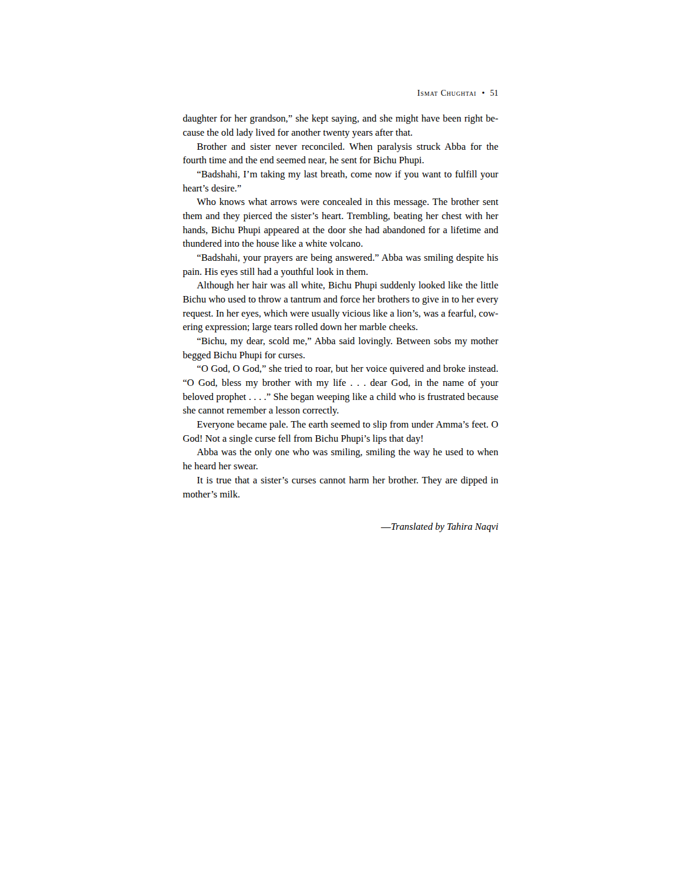Ismat Chughtai • 51
daughter for her grandson,” she kept saying, and she might have been right because the old lady lived for another twenty years after that.
Brother and sister never reconciled. When paralysis struck Abba for the fourth time and the end seemed near, he sent for Bichu Phupi.
“Badshahi, I’m taking my last breath, come now if you want to fulfill your heart’s desire.”
Who knows what arrows were concealed in this message. The brother sent them and they pierced the sister’s heart. Trembling, beating her chest with her hands, Bichu Phupi appeared at the door she had abandoned for a lifetime and thundered into the house like a white volcano.
“Badshahi, your prayers are being answered.” Abba was smiling despite his pain. His eyes still had a youthful look in them.
Although her hair was all white, Bichu Phupi suddenly looked like the little Bichu who used to throw a tantrum and force her brothers to give in to her every request. In her eyes, which were usually vicious like a lion’s, was a fearful, cowering expression; large tears rolled down her marble cheeks.
“Bichu, my dear, scold me,” Abba said lovingly. Between sobs my mother begged Bichu Phupi for curses.
“O God, O God,” she tried to roar, but her voice quivered and broke instead. “O God, bless my brother with my life . . . dear God, in the name of your beloved prophet . . . .” She began weeping like a child who is frustrated because she cannot remember a lesson correctly.
Everyone became pale. The earth seemed to slip from under Amma’s feet. O God! Not a single curse fell from Bichu Phupi’s lips that day!
Abba was the only one who was smiling, smiling the way he used to when he heard her swear.
It is true that a sister’s curses cannot harm her brother. They are dipped in mother’s milk.
—Translated by Tahira Naqvi